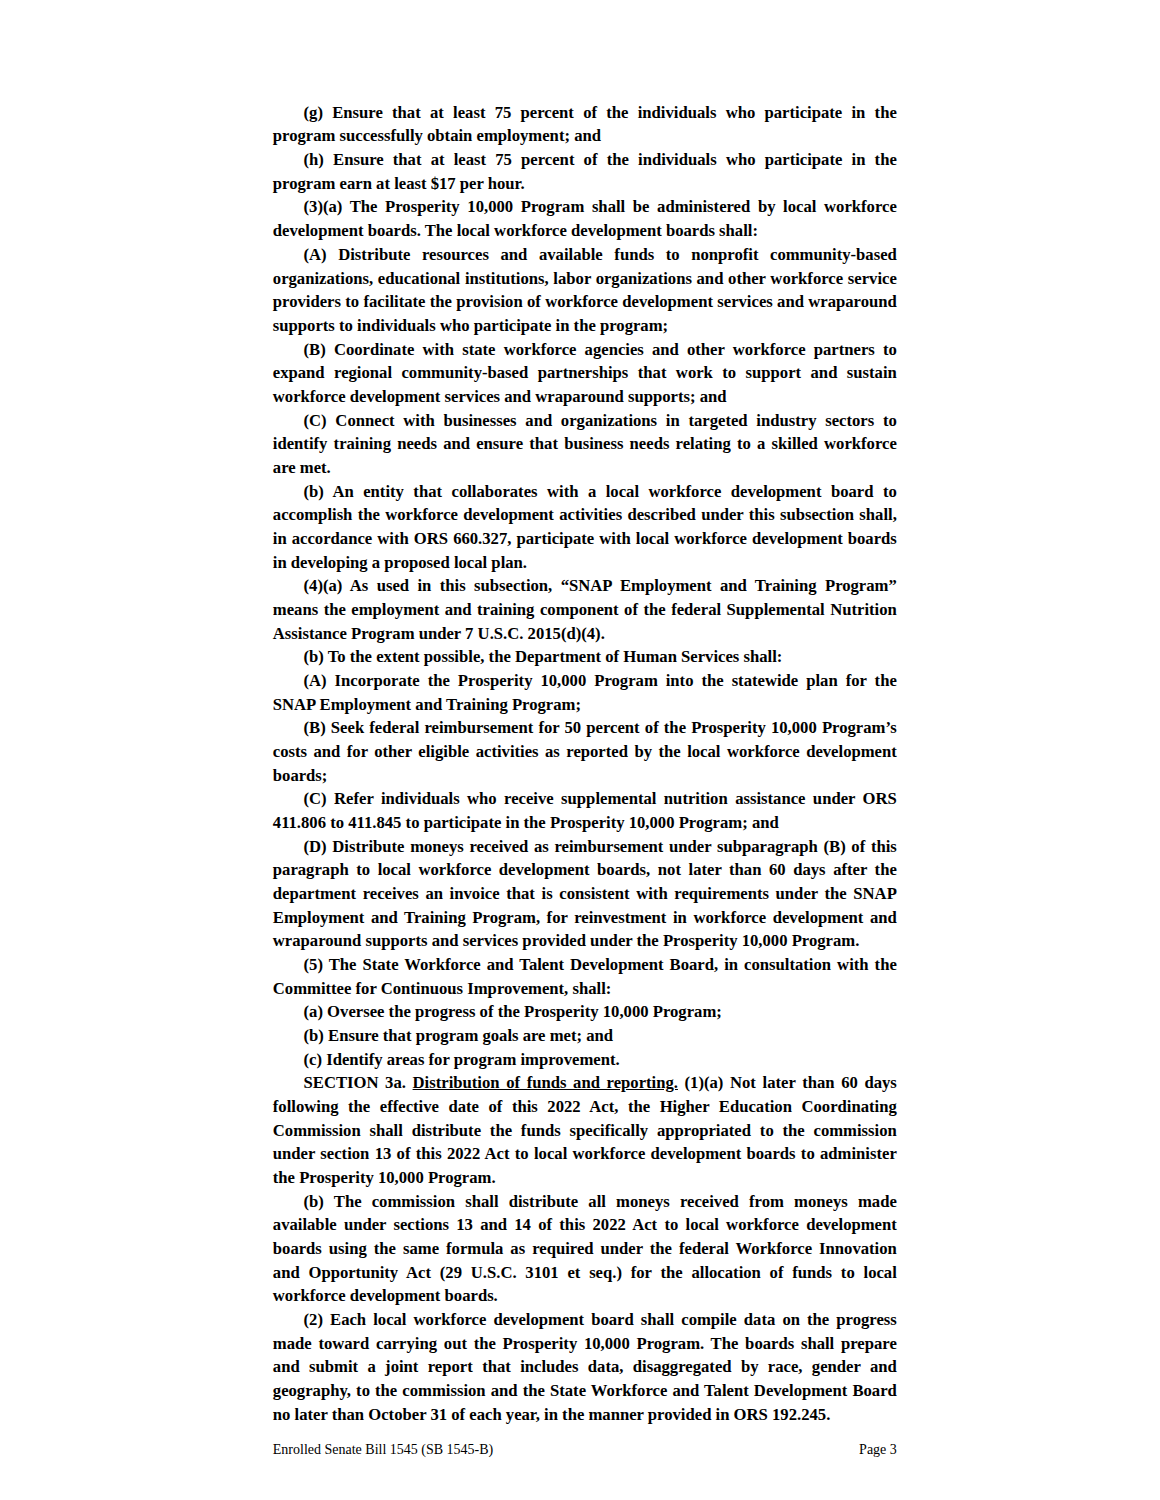(g) Ensure that at least 75 percent of the individuals who participate in the program successfully obtain employment; and
(h) Ensure that at least 75 percent of the individuals who participate in the program earn at least $17 per hour.
(3)(a) The Prosperity 10,000 Program shall be administered by local workforce development boards. The local workforce development boards shall:
(A) Distribute resources and available funds to nonprofit community-based organizations, educational institutions, labor organizations and other workforce service providers to facilitate the provision of workforce development services and wraparound supports to individuals who participate in the program;
(B) Coordinate with state workforce agencies and other workforce partners to expand regional community-based partnerships that work to support and sustain workforce development services and wraparound supports; and
(C) Connect with businesses and organizations in targeted industry sectors to identify training needs and ensure that business needs relating to a skilled workforce are met.
(b) An entity that collaborates with a local workforce development board to accomplish the workforce development activities described under this subsection shall, in accordance with ORS 660.327, participate with local workforce development boards in developing a proposed local plan.
(4)(a) As used in this subsection, “SNAP Employment and Training Program” means the employment and training component of the federal Supplemental Nutrition Assistance Program under 7 U.S.C. 2015(d)(4).
(b) To the extent possible, the Department of Human Services shall:
(A) Incorporate the Prosperity 10,000 Program into the statewide plan for the SNAP Employment and Training Program;
(B) Seek federal reimbursement for 50 percent of the Prosperity 10,000 Program’s costs and for other eligible activities as reported by the local workforce development boards;
(C) Refer individuals who receive supplemental nutrition assistance under ORS 411.806 to 411.845 to participate in the Prosperity 10,000 Program; and
(D) Distribute moneys received as reimbursement under subparagraph (B) of this paragraph to local workforce development boards, not later than 60 days after the department receives an invoice that is consistent with requirements under the SNAP Employment and Training Program, for reinvestment in workforce development and wraparound supports and services provided under the Prosperity 10,000 Program.
(5) The State Workforce and Talent Development Board, in consultation with the Committee for Continuous Improvement, shall:
(a) Oversee the progress of the Prosperity 10,000 Program;
(b) Ensure that program goals are met; and
(c) Identify areas for program improvement.
SECTION 3a. Distribution of funds and reporting. (1)(a) Not later than 60 days following the effective date of this 2022 Act, the Higher Education Coordinating Commission shall distribute the funds specifically appropriated to the commission under section 13 of this 2022 Act to local workforce development boards to administer the Prosperity 10,000 Program.
(b) The commission shall distribute all moneys received from moneys made available under sections 13 and 14 of this 2022 Act to local workforce development boards using the same formula as required under the federal Workforce Innovation and Opportunity Act (29 U.S.C. 3101 et seq.) for the allocation of funds to local workforce development boards.
(2) Each local workforce development board shall compile data on the progress made toward carrying out the Prosperity 10,000 Program. The boards shall prepare and submit a joint report that includes data, disaggregated by race, gender and geography, to the commission and the State Workforce and Talent Development Board no later than October 31 of each year, in the manner provided in ORS 192.245.
Enrolled Senate Bill 1545 (SB 1545-B) Page 3